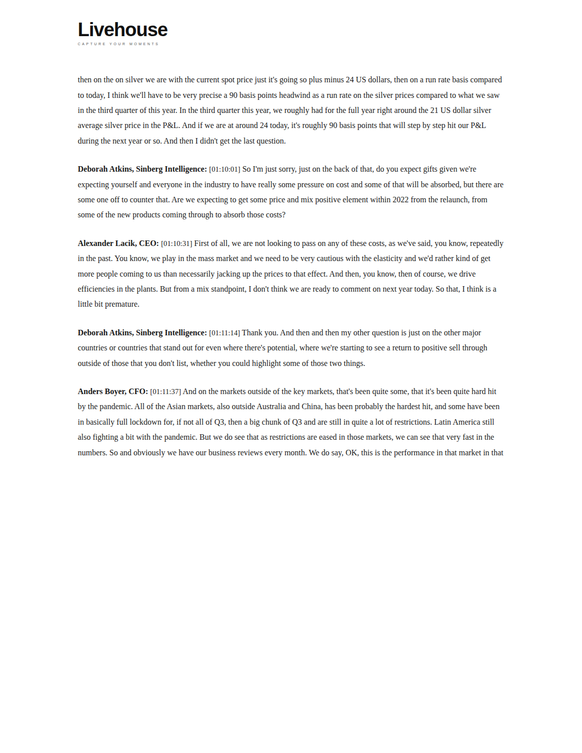Livehouse
Capture Your Moments
then on the on silver we are with the current spot price just it's going so plus minus 24 US dollars, then on a run rate basis compared to today, I think we'll have to be very precise a 90 basis points headwind as a run rate on the silver prices compared to what we saw in the third quarter of this year. In the third quarter this year, we roughly had for the full year right around the 21 US dollar silver average silver price in the P&L. And if we are at around 24 today, it's roughly 90 basis points that will step by step hit our P&L during the next year or so. And then I didn't get the last question.
Deborah Atkins, Sinberg Intelligence: [01:10:01] So I'm just sorry, just on the back of that, do you expect gifts given we're expecting yourself and everyone in the industry to have really some pressure on cost and some of that will be absorbed, but there are some one off to counter that. Are we expecting to get some price and mix positive element within 2022 from the relaunch, from some of the new products coming through to absorb those costs?
Alexander Lacik, CEO: [01:10:31] First of all, we are not looking to pass on any of these costs, as we've said, you know, repeatedly in the past. You know, we play in the mass market and we need to be very cautious with the elasticity and we'd rather kind of get more people coming to us than necessarily jacking up the prices to that effect. And then, you know, then of course, we drive efficiencies in the plants. But from a mix standpoint, I don't think we are ready to comment on next year today. So that, I think is a little bit premature.
Deborah Atkins, Sinberg Intelligence: [01:11:14] Thank you. And then and then my other question is just on the other major countries or countries that stand out for even where there's potential, where we're starting to see a return to positive sell through outside of those that you don't list, whether you could highlight some of those two things.
Anders Boyer, CFO: [01:11:37] And on the markets outside of the key markets, that's been quite some, that it's been quite hard hit by the pandemic. All of the Asian markets, also outside Australia and China, has been probably the hardest hit, and some have been in basically full lockdown for, if not all of Q3, then a big chunk of Q3 and are still in quite a lot of restrictions. Latin America still also fighting a bit with the pandemic. But we do see that as restrictions are eased in those markets, we can see that very fast in the numbers. So and obviously we have our business reviews every month. We do say, OK, this is the performance in that market in that